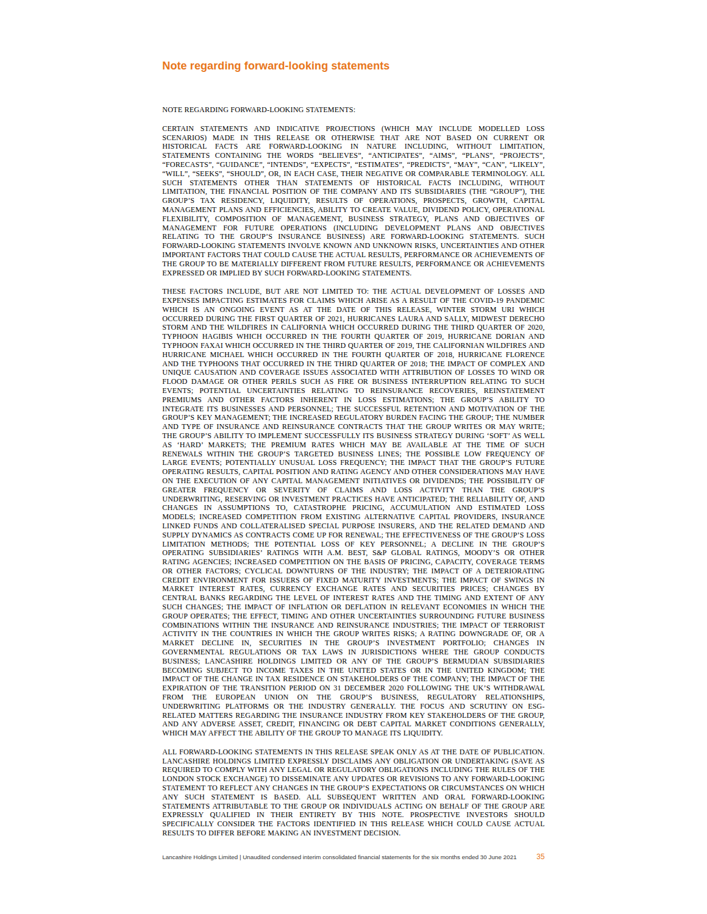Note regarding forward-looking statements
NOTE REGARDING FORWARD-LOOKING STATEMENTS:
Certain statements and indicative projections (which may include modelled loss scenarios) made in this release or otherwise that are not based on current or historical facts are forward-looking in nature including, without limitation, statements containing the words “believes”, “anticipates”, “aims”, “plans”, “projects”, “forecasts”, “guidance”, “intends”, “expects”, “estimates”, “predicts”, “may”, “can”, “likely”, “will”, “seeks”, “should”, or, in each case, their negative or comparable terminology. All such statements other than statements of historical facts including, without limitation, the financial position of the Company and its subsidiaries (the “Group”), the Group’s tax residency, liquidity, results of operations, prospects, growth, capital management plans and efficiencies, ability to create value, dividend policy, operational flexibility, composition of management, business strategy, plans and objectives of management for future operations (including development plans and objectives relating to the Group’s insurance business) are forward-looking statements. Such forward-looking statements involve known and unknown risks, uncertainties and other important factors that could cause the actual results, performance or achievements of the Group to be materially different from future results, performance or achievements expressed or implied by such forward-looking statements.
These factors include, but are not limited to: the actual development of losses and expenses impacting estimates for claims which arise as a result of the COVID-19 pandemic which is an ongoing event as at the date of this release, Winter Storm Uri which occurred during the first quarter of 2021, Hurricanes Laura and Sally, Midwest Derecho storm and the wildfires in California which occurred during the third quarter of 2020, Typhoon Hagibis which occurred in the fourth quarter of 2019, Hurricane Dorian and Typhoon Faxai which occurred in the third quarter of 2019, the Californian wildfires and Hurricane Michael which occurred in the fourth quarter of 2018, Hurricane Florence and the typhoons that occurred in the third quarter of 2018; the impact of complex and unique causation and coverage issues associated with attribution of losses to wind or flood damage or other perils such as fire or business interruption relating to such events; potential uncertainties relating to reinsurance recoveries, reinstatement premiums and other factors inherent in loss estimations; the Group’s ability to integrate its businesses and personnel; the successful retention and motivation of the Group’s key management; the increased regulatory burden facing the Group; the number and type of insurance and reinsurance contracts that the Group writes or may write; the Group’s ability to implement successfully its business strategy during ‘soft’ as well as ‘hard’ markets; the premium rates which may be available at the time of such renewals within the Group’s targeted business lines; the possible low frequency of large events; potentially unusual loss frequency; the impact that the Group’s future operating results, capital position and rating agency and other considerations may have on the execution of any capital management initiatives or dividends; the possibility of greater frequency or severity of claims and loss activity than the Group’s underwriting, reserving or investment practices have anticipated; the reliability of, and changes in assumptions to, catastrophe pricing, accumulation and estimated loss models; increased competition from existing alternative capital providers, insurance linked funds and collateralised special purpose insurers, and the related demand and supply dynamics as contracts come up for renewal; the effectiveness of the Group’s loss limitation methods; the potential loss of key personnel; a decline in the Group’s operating subsidiaries’ ratings with A.M. Best, S&P Global Ratings, Moody’s or other rating agencies; increased competition on the basis of pricing, capacity, coverage terms or other factors; cyclical downturns of the industry; the impact of a deteriorating credit environment for issuers of fixed maturity investments; the impact of swings in market interest rates, currency exchange rates and securities prices; changes by central banks regarding the level of interest rates and the timing and extent of any such changes; the impact of inflation or deflation in relevant economies in which the Group operates; the effect, timing and other uncertainties surrounding future business combinations within the insurance and reinsurance industries; the impact of terrorist activity in the countries in which the Group writes risks; a rating downgrade of, or a market decline in, securities in the Group’s investment portfolio; changes in governmental regulations or tax laws in jurisdictions where the Group conducts business; Lancashire Holdings Limited or any of the Group’s Bermudian subsidiaries becoming subject to income taxes in the United States or in the United Kingdom; the impact of the change in tax residence on stakeholders of the Company; the impact of the expiration of the transition period on 31 December 2020 following the UK’s withdrawal from the European Union on the Group’s business, regulatory relationships, underwriting platforms or the industry generally. The focus and scrutiny on ESG-related matters regarding the insurance industry from key stakeholders of the Group, and any adverse asset, credit, financing or debt capital market conditions generally, which may affect the ability of the Group to manage its liquidity.
All forward-looking statements in this release speak only as at the date of publication. Lancashire Holdings Limited expressly disclaims any obligation or undertaking (save as required to comply with any legal or regulatory obligations including the rules of the London Stock Exchange) to disseminate any updates or revisions to any forward-looking statement to reflect any changes in the Group’s expectations or circumstances on which any such statement is based. All subsequent written and oral forward-looking statements attributable to the Group or individuals acting on behalf of the Group are expressly qualified in their entirety by this note. Prospective investors should specifically consider the factors identified in this release which could cause actual results to differ before making an investment decision.
Lancashire Holdings Limited | Unaudited condensed interim consolidated financial statements for the six months ended 30 June 2021 35